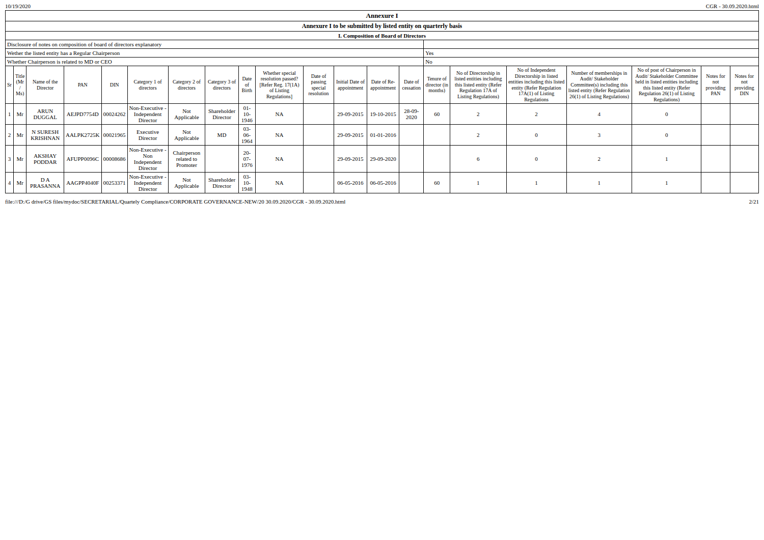10/19/2020
CGR - 30.09.2020.html
| Annexure I |
| Annexure I to be submitted by listed entity on quarterly basis |
| I. Composition of Board of Directors |
| Disclosure of notes on composition of board of directors explanatory | |
| Wether the listed entity has a Regular Chairperson | Yes |
| Whether Chairperson is related to MD or CEO | No |
| Sr | Title (Mr / Ms) | Name of the Director | PAN | DIN | Category 1 of directors | Category 2 of directors | Category 3 of directors | Date of Birth | Whether special resolution passed? [Refer Reg. 17(1A) of Listing Regulations] | Date of passing special resolution | Initial Date of appointment | Date of Re-appointment | Date of cessation | Tenure of director (in months) | No of Directorship in listed entities including this listed entity (Refer Regulation 17A of Listing Regulations) | No of Independent Directorship in listed entities including this listed entity (Refer Regulation 17A(1) of Listing Regulations | Number of memberships in Audit/ Stakeholder Committee(s) including this listed entity (Refer Regulation 26(1) of Listing Regulations) | No of post of Chairperson in Audit/ Stakeholder Committee held in listed entities including this listed entity (Refer Regulation 26(1) of Listing Regulations) | Notes for not providing PAN | Notes for not providing DIN |
| 1 | Mr | ARUN DUGGAL | AEJPD7754D | 00024262 | Non-Executive - Independent Director | Not Applicable | Shareholder Director | 01-10-1946 | NA | | 29-09-2015 | 19-10-2015 | 28-09-2020 | 60 | 2 | 2 | 4 | 0 | | |
| 2 | Mr | N SURESH KRISHNAN | AALPK2725K | 00021965 | Executive Director | Not Applicable | MD | 03-06-1964 | NA | | 29-09-2015 | 01-01-2016 | | | 2 | 0 | 3 | 0 | | |
| 3 | Mr | AKSHAY PODDAR | AFUPP0096C | 00008686 | Non-Executive - Non Independent Director | Chairperson related to Promoter | | 20-07-1976 | NA | | 29-09-2015 | 29-09-2020 | | | 6 | 0 | 2 | 1 | | |
| 4 | Mr | D A PRASANNA | AAGPP4040F | 00253371 | Non-Executive - Independent Director | Not Applicable | Shareholder Director | 03-10-1948 | NA | | 06-05-2016 | 06-05-2016 | | 60 | 1 | 1 | 1 | 1 | | |
file:///D:/G drive/GS files/mydoc/SECRETARIAL/Quartely Compliance/CORPORATE GOVERNANCE-NEW/20 30.09.2020/CGR - 30.09.2020.html
2/21